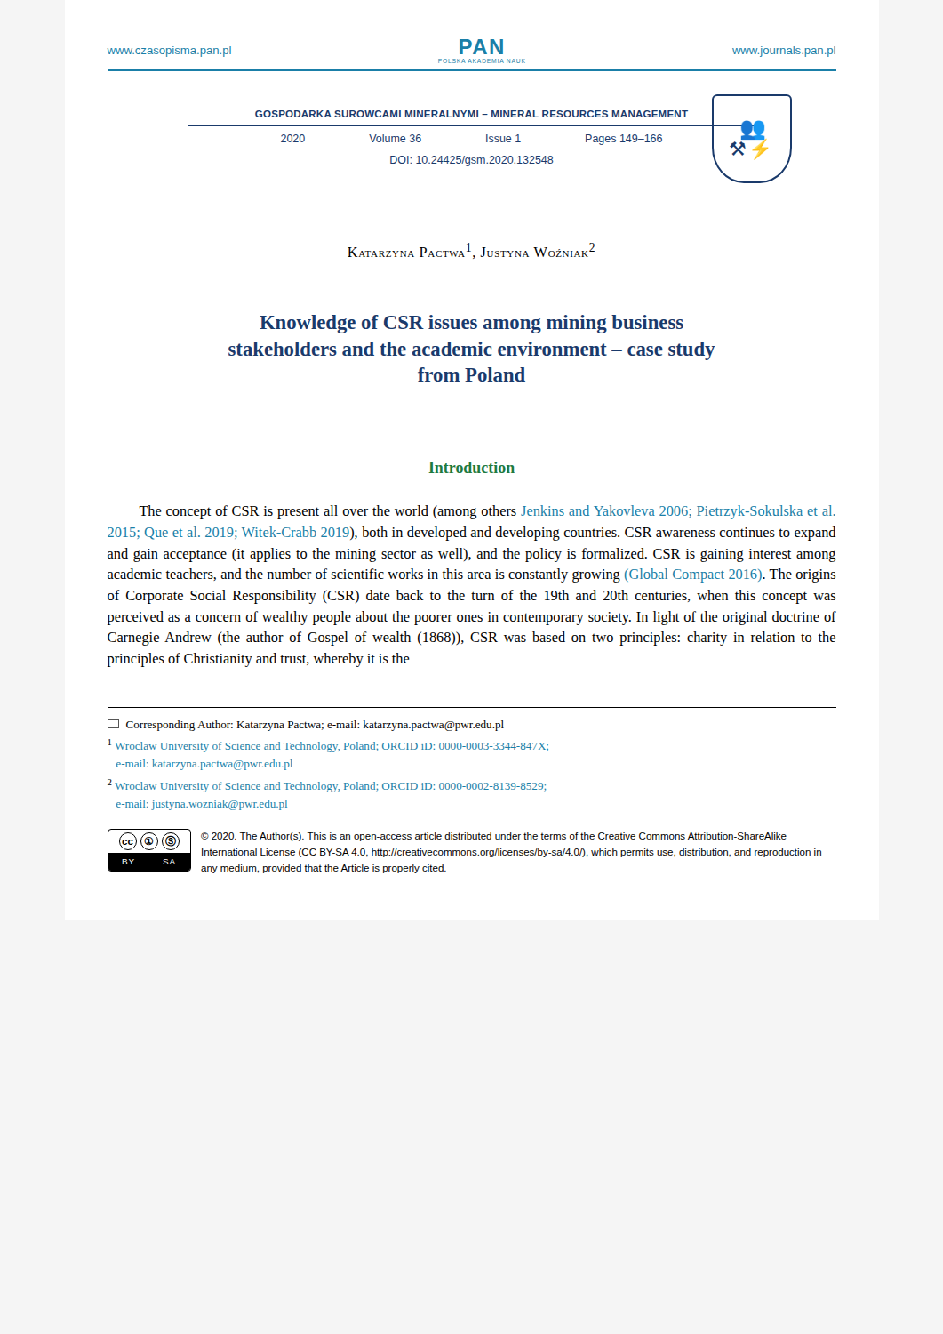www.czasopisma.pan.pl
PAN
POLSKA AKADEMIA NAUK
www.journals.pan.pl
👥
⚒⚡
GOSPODARKA SUROWCAMI MINERALNYMI – MINERAL RESOURCES MANAGEMENT
2020 Volume 36 Issue 1 Pages 149–166
DOI: 10.24425/gsm.2020.132548
Katarzyna Pactwa1, Justyna Woźniak2
Knowledge of CSR issues among mining business stakeholders and the academic environment – case study from Poland
Introduction
The concept of CSR is present all over the world (among others Jenkins and Yakovleva 2006; Pietrzyk-Sokulska et al. 2015; Que et al. 2019; Witek-Crabb 2019), both in developed and developing countries. CSR awareness continues to expand and gain acceptance (it applies to the mining sector as well), and the policy is formalized. CSR is gaining interest among academic teachers, and the number of scientific works in this area is constantly growing (Global Compact 2016). The origins of Corporate Social Responsibility (CSR) date back to the turn of the 19th and 20th centuries, when this concept was perceived as a concern of wealthy people about the poorer ones in contemporary society. In light of the original doctrine of Carnegie Andrew (the author of Gospel of wealth (1868)), CSR was based on two principles: charity in relation to the principles of Christianity and trust, whereby it is the
Corresponding Author: Katarzyna Pactwa; e-mail: katarzyna.pactwa@pwr.edu.pl
1 Wroclaw University of Science and Technology, Poland; ORCID iD: 0000-0003-3344-847X;
e-mail: katarzyna.pactwa@pwr.edu.pl
2 Wroclaw University of Science and Technology, Poland; ORCID iD: 0000-0002-8139-8529;
e-mail: justyna.wozniak@pwr.edu.pl
cc ①Ⓢ
BY SA
© 2020. The Author(s). This is an open-access article distributed under the terms of the Creative Commons Attribution-ShareAlike International License (CC BY-SA 4.0, http://creativecommons.org/licenses/by-sa/4.0/), which permits use, distribution, and reproduction in any medium, provided that the Article is properly cited.